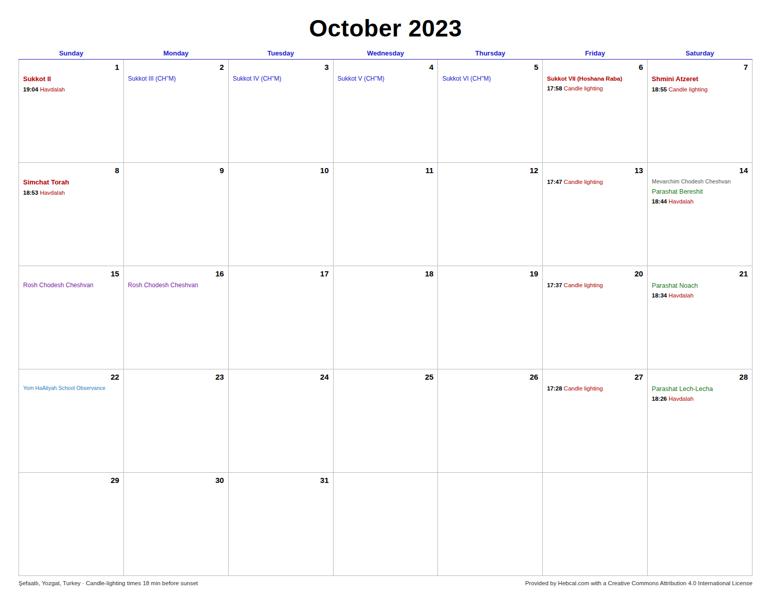October 2023
| Sunday | Monday | Tuesday | Wednesday | Thursday | Friday | Saturday |
| --- | --- | --- | --- | --- | --- | --- |
| 1 Sukkot II 19:04 Havdalah | 2 Sukkot III (CH''M) | 3 Sukkot IV (CH''M) | 4 Sukkot V (CH''M) | 5 Sukkot VI (CH''M) | 6 Sukkot VII (Hoshana Raba) 17:58 Candle lighting | 7 Shmini Atzeret 18:55 Candle lighting |
| 8 Simchat Torah 18:53 Havdalah | 9 | 10 | 11 | 12 | 13 17:47 Candle lighting | 14 Mevarchim Chodesh Cheshvan Parashat Bereshit 18:44 Havdalah |
| 15 Rosh Chodesh Cheshvan | 16 Rosh Chodesh Cheshvan | 17 | 18 | 19 | 20 17:37 Candle lighting | 21 Parashat Noach 18:34 Havdalah |
| 22 Yom HaAliyah School Observance | 23 | 24 | 25 | 26 | 27 17:28 Candle lighting | 28 Parashat Lech-Lecha 18:26 Havdalah |
| 29 | 30 | 31 | | | | |
Şefaatlı, Yozgat, Turkey · Candle-lighting times 18 min before sunset
Provided by Hebcal.com with a Creative Commons Attribution 4.0 International License